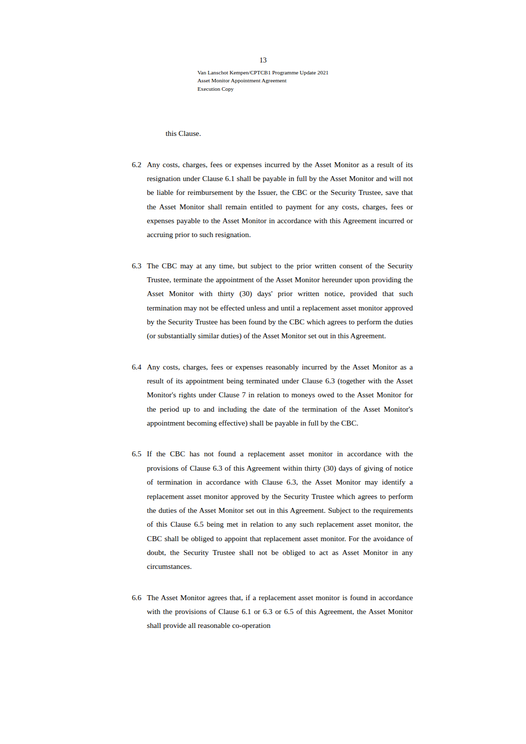13
Van Lanschot Kempen/CPTCB1 Programme Update 2021
Asset Monitor Appointment Agreement
Execution Copy
this Clause.
6.2
Any costs, charges, fees or expenses incurred by the Asset Monitor as a result of its resignation under Clause 6.1 shall be payable in full by the Asset Monitor and will not be liable for reimbursement by the Issuer, the CBC or the Security Trustee, save that the Asset Monitor shall remain entitled to payment for any costs, charges, fees or expenses payable to the Asset Monitor in accordance with this Agreement incurred or accruing prior to such resignation.
6.3
The CBC may at any time, but subject to the prior written consent of the Security Trustee, terminate the appointment of the Asset Monitor hereunder upon providing the Asset Monitor with thirty (30) days' prior written notice, provided that such termination may not be effected unless and until a replacement asset monitor approved by the Security Trustee has been found by the CBC which agrees to perform the duties (or substantially similar duties) of the Asset Monitor set out in this Agreement.
6.4
Any costs, charges, fees or expenses reasonably incurred by the Asset Monitor as a result of its appointment being terminated under Clause 6.3 (together with the Asset Monitor's rights under Clause 7 in relation to moneys owed to the Asset Monitor for the period up to and including the date of the termination of the Asset Monitor's appointment becoming effective) shall be payable in full by the CBC.
6.5
If the CBC has not found a replacement asset monitor in accordance with the provisions of Clause 6.3 of this Agreement within thirty (30) days of giving of notice of termination in accordance with Clause 6.3, the Asset Monitor may identify a replacement asset monitor approved by the Security Trustee which agrees to perform the duties of the Asset Monitor set out in this Agreement. Subject to the requirements of this Clause 6.5 being met in relation to any such replacement asset monitor, the CBC shall be obliged to appoint that replacement asset monitor. For the avoidance of doubt, the Security Trustee shall not be obliged to act as Asset Monitor in any circumstances.
6.6
The Asset Monitor agrees that, if a replacement asset monitor is found in accordance with the provisions of Clause 6.1 or 6.3 or 6.5 of this Agreement, the Asset Monitor shall provide all reasonable co-operation